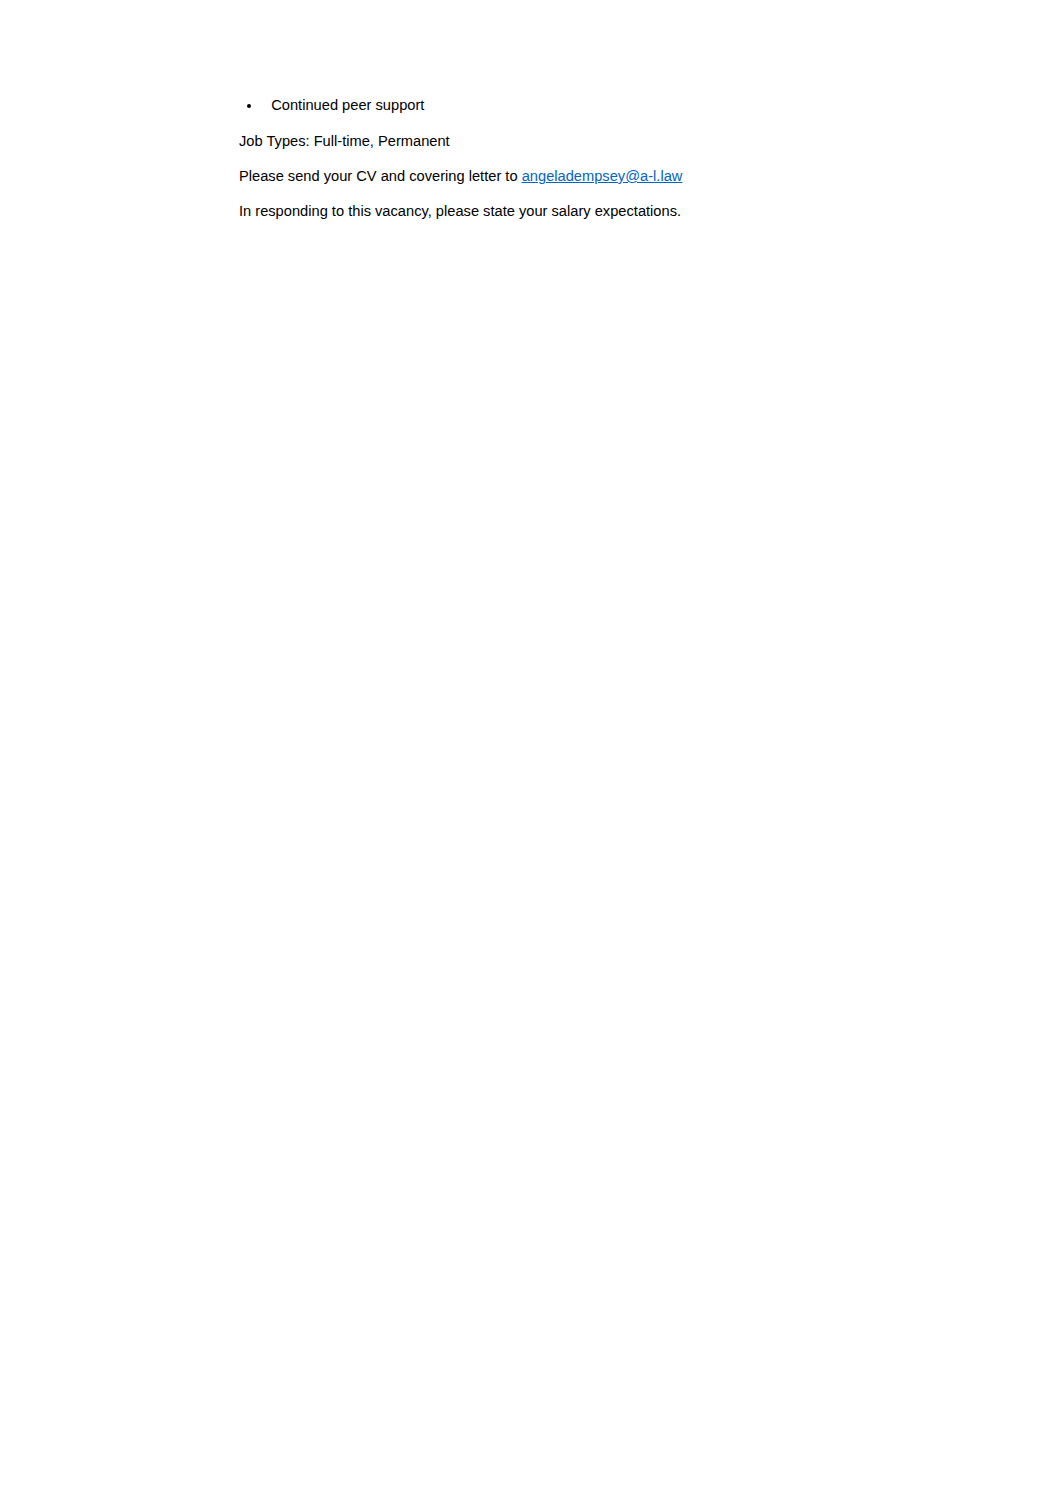Continued peer support
Job Types: Full-time, Permanent
Please send your CV and covering letter to angeladempsey@a-l.law
In responding to this vacancy, please state your salary expectations.